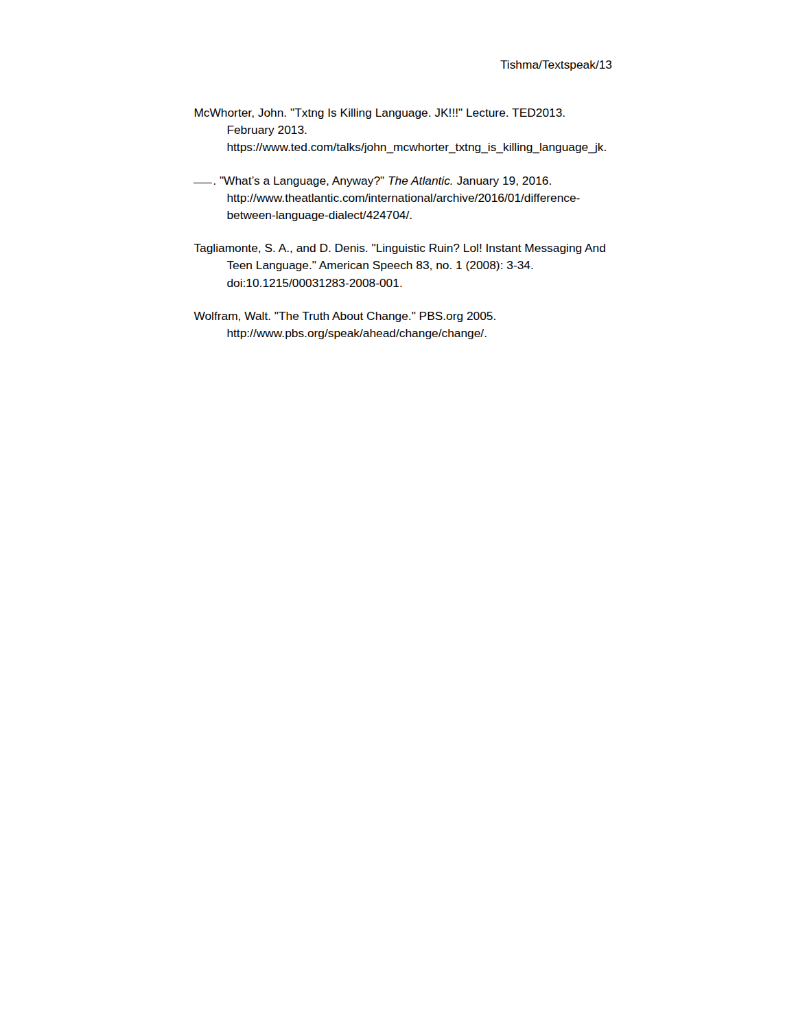Tishma/Textspeak/13
McWhorter, John. "Txtng Is Killing Language. JK!!!" Lecture. TED2013. February 2013. https://www.ted.com/talks/john_mcwhorter_txtng_is_killing_language_jk.
. "What’s a Language, Anyway?" The Atlantic. January 19, 2016. http://www.theatlantic.com/international/archive/2016/01/difference-between-language-dialect/424704/.
Tagliamonte, S. A., and D. Denis. "Linguistic Ruin? Lol! Instant Messaging And Teen Language." American Speech 83, no. 1 (2008): 3-34. doi:10.1215/00031283-2008-001.
Wolfram, Walt. "The Truth About Change." PBS.org 2005. http://www.pbs.org/speak/ahead/change/change/.